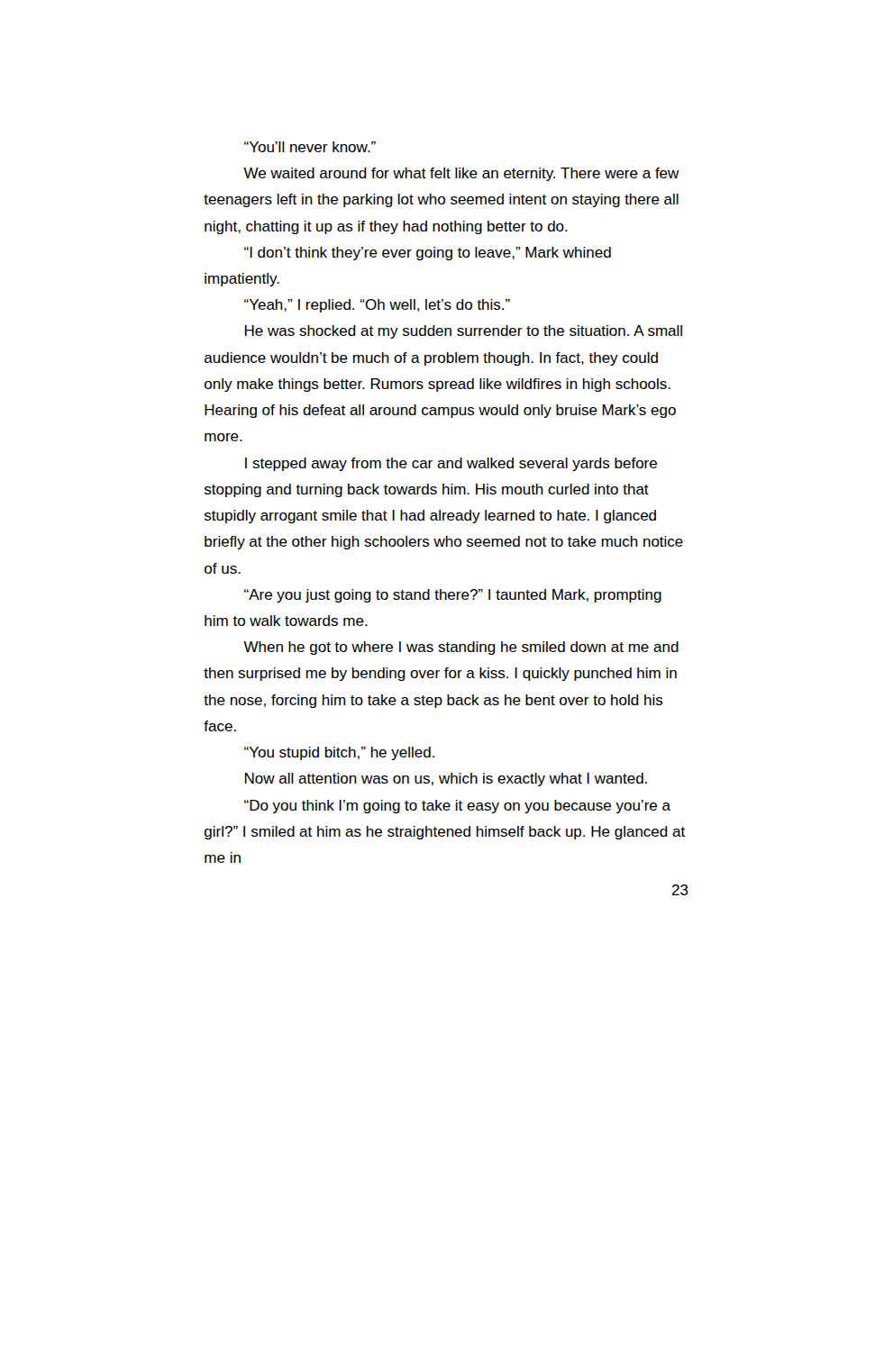“You’ll never know.”
We waited around for what felt like an eternity. There were a few teenagers left in the parking lot who seemed intent on staying there all night, chatting it up as if they had nothing better to do.
“I don’t think they’re ever going to leave,” Mark whined impatiently.
“Yeah,” I replied. “Oh well, let’s do this.”
He was shocked at my sudden surrender to the situation. A small audience wouldn’t be much of a problem though. In fact, they could only make things better. Rumors spread like wildfires in high schools. Hearing of his defeat all around campus would only bruise Mark’s ego more.
I stepped away from the car and walked several yards before stopping and turning back towards him. His mouth curled into that stupidly arrogant smile that I had already learned to hate. I glanced briefly at the other high schoolers who seemed not to take much notice of us.
“Are you just going to stand there?” I taunted Mark, prompting him to walk towards me.
When he got to where I was standing he smiled down at me and then surprised me by bending over for a kiss. I quickly punched him in the nose, forcing him to take a step back as he bent over to hold his face.
“You stupid bitch,” he yelled.
Now all attention was on us, which is exactly what I wanted.
“Do you think I’m going to take it easy on you because you’re a girl?” I smiled at him as he straightened himself back up. He glanced at me in
23